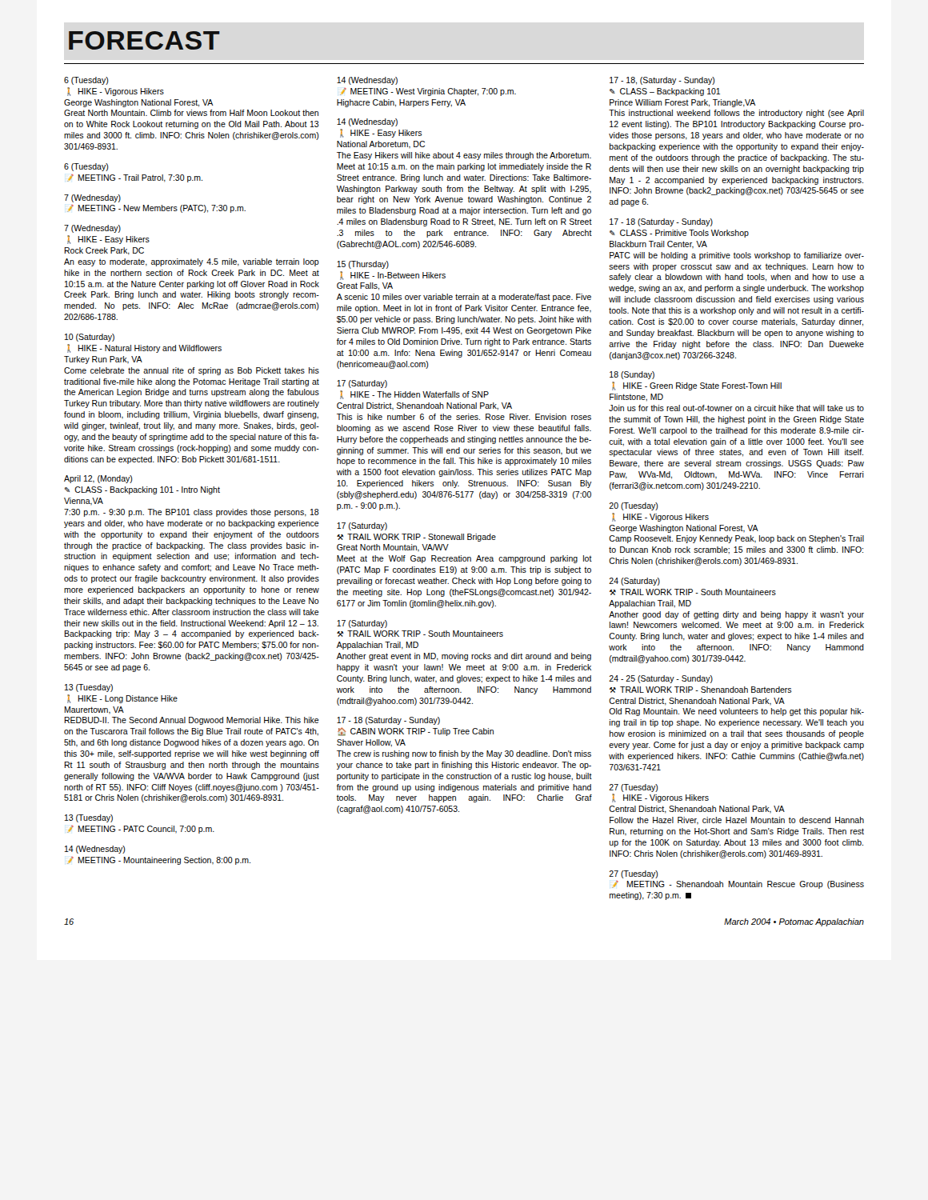FORECAST
6 (Tuesday)
🚶 HIKE - Vigorous Hikers
George Washington National Forest, VA
Great North Mountain. Climb for views from Half Moon Lookout then on to White Rock Lookout returning on the Old Mail Path. About 13 miles and 3000 ft. climb. INFO: Chris Nolen (chrishiker@erols.com) 301/469-8931.
6 (Tuesday)
📝 MEETING - Trail Patrol, 7:30 p.m.
7 (Wednesday)
📝 MEETING - New Members (PATC), 7:30 p.m.
7 (Wednesday)
🚶 HIKE - Easy Hikers
Rock Creek Park, DC
An easy to moderate, approximately 4.5 mile, variable terrain loop hike in the northern section of Rock Creek Park in DC. Meet at 10:15 a.m. at the Nature Center parking lot off Glover Road in Rock Creek Park. Bring lunch and water. Hiking boots strongly recommended. No pets. INFO: Alec McRae (admcrae@erols.com) 202/686-1788.
10 (Saturday)
🚶 HIKE - Natural History and Wildflowers
Turkey Run Park, VA
Come celebrate the annual rite of spring as Bob Pickett takes his traditional five-mile hike along the Potomac Heritage Trail starting at the American Legion Bridge and turns upstream along the fabulous Turkey Run tributary. More than thirty native wildflowers are routinely found in bloom, including trillium, Virginia bluebells, dwarf ginseng, wild ginger, twinleaf, trout lily, and many more. Snakes, birds, geology, and the beauty of springtime add to the special nature of this favorite hike. Stream crossings (rock-hopping) and some muddy conditions can be expected. INFO: Bob Pickett 301/681-1511.
April 12, (Monday)
✎ CLASS - Backpacking 101 - Intro Night
Vienna,VA
7:30 p.m. - 9:30 p.m. The BP101 class provides those persons, 18 years and older, who have moderate or no backpacking experience with the opportunity to expand their enjoyment of the outdoors through the practice of backpacking. The class provides basic instruction in equipment selection and use; information and techniques to enhance safety and comfort; and Leave No Trace methods to protect our fragile backcountry environment. It also provides more experienced backpackers an opportunity to hone or renew their skills, and adapt their backpacking techniques to the Leave No Trace wilderness ethic. After classroom instruction the class will take their new skills out in the field. Instructional Weekend: April 12 – 13. Backpacking trip: May 3 – 4 accompanied by experienced backpacking instructors. Fee: $60.00 for PATC Members; $75.00 for non-members. INFO: John Browne (back2_packing@cox.net) 703/425-5645 or see ad page 6.
13 (Tuesday)
🚶 HIKE - Long Distance Hike
Maurertown, VA
REDBUD-II. The Second Annual Dogwood Memorial Hike. This hike on the Tuscarora Trail follows the Big Blue Trail route of PATC's 4th, 5th, and 6th long distance Dogwood hikes of a dozen years ago. On this 30+ mile, self-supported reprise we will hike west beginning off Rt 11 south of Strausburg and then north through the mountains generally following the VA/WVA border to Hawk Campground (just north of RT 55). INFO: Cliff Noyes (cliff.noyes@juno.com ) 703/451-5181 or Chris Nolen (chrishiker@erols.com) 301/469-8931.
13 (Tuesday)
📝 MEETING - PATC Council, 7:00 p.m.
14 (Wednesday)
📝 MEETING - Mountaineering Section, 8:00 p.m.
14 (Wednesday)
📝 MEETING - West Virginia Chapter, 7:00 p.m.
Highacre Cabin, Harpers Ferry, VA
14 (Wednesday)
🚶 HIKE - Easy Hikers
National Arboretum, DC
The Easy Hikers will hike about 4 easy miles through the Arboretum. Meet at 10:15 a.m. on the main parking lot immediately inside the R Street entrance. Bring lunch and water. Directions: Take Baltimore-Washington Parkway south from the Beltway. At split with I-295, bear right on New York Avenue toward Washington. Continue 2 miles to Bladensburg Road at a major intersection. Turn left and go .4 miles on Bladensburg Road to R Street, NE. Turn left on R Street .3 miles to the park entrance. INFO: Gary Abrecht (Gabrecht@AOL.com) 202/546-6089.
15 (Thursday)
🚶 HIKE - In-Between Hikers
Great Falls, VA
A scenic 10 miles over variable terrain at a moderate/fast pace. Five mile option. Meet in lot in front of Park Visitor Center. Entrance fee, $5.00 per vehicle or pass. Bring lunch/water. No pets. Joint hike with Sierra Club MWROP. From I-495, exit 44 West on Georgetown Pike for 4 miles to Old Dominion Drive. Turn right to Park entrance. Starts at 10:00 a.m. Info: Nena Ewing 301/652-9147 or Henri Comeau (henricomeau@aol.com)
17 (Saturday)
🚶 HIKE - The Hidden Waterfalls of SNP
Central District, Shenandoah National Park, VA
This is hike number 6 of the series. Rose River. Envision roses blooming as we ascend Rose River to view these beautiful falls. Hurry before the copperheads and stinging nettles announce the beginning of summer. This will end our series for this season, but we hope to recommence in the fall. This hike is approximately 10 miles with a 1500 foot elevation gain/loss. This series utilizes PATC Map 10. Experienced hikers only. Strenuous. INFO: Susan Bly (sbly@shepherd.edu) 304/876-5177 (day) or 304/258-3319 (7:00 p.m. - 9:00 p.m.).
17 (Saturday)
⚒ TRAIL WORK TRIP - Stonewall Brigade
Great North Mountain, VA/WV
Meet at the Wolf Gap Recreation Area campground parking lot (PATC Map F coordinates E19) at 9:00 a.m. This trip is subject to prevailing or forecast weather. Check with Hop Long before going to the meeting site. Hop Long (theFSLongs@comcast.net) 301/942-6177 or Jim Tomlin (jtomlin@helix.nih.gov).
17 (Saturday)
⚒ TRAIL WORK TRIP - South Mountaineers
Appalachian Trail, MD
Another great event in MD, moving rocks and dirt around and being happy it wasn't your lawn! We meet at 9:00 a.m. in Frederick County. Bring lunch, water, and gloves; expect to hike 1-4 miles and work into the afternoon. INFO: Nancy Hammond (mdtrail@yahoo.com) 301/739-0442.
17 - 18 (Saturday - Sunday)
🏠 CABIN WORK TRIP - Tulip Tree Cabin
Shaver Hollow, VA
The crew is rushing now to finish by the May 30 deadline. Don't miss your chance to take part in finishing this Historic endeavor. The opportunity to participate in the construction of a rustic log house, built from the ground up using indigenous materials and primitive hand tools. May never happen again. INFO: Charlie Graf (cagraf@aol.com) 410/757-6053.
17 - 18, (Saturday - Sunday)
✎ CLASS – Backpacking 101
Prince William Forest Park, Triangle,VA
This instructional weekend follows the introductory night (see April 12 event listing). The BP101 Introductory Backpacking Course provides those persons, 18 years and older, who have moderate or no backpacking experience with the opportunity to expand their enjoyment of the outdoors through the practice of backpacking. The students will then use their new skills on an overnight backpacking trip May 1 - 2 accompanied by experienced backpacking instructors. INFO: John Browne (back2_packing@cox.net) 703/425-5645 or see ad page 6.
17 - 18 (Saturday - Sunday)
✎ CLASS - Primitive Tools Workshop
Blackburn Trail Center, VA
PATC will be holding a primitive tools workshop to familiarize overseers with proper crosscut saw and ax techniques. Learn how to safely clear a blowdown with hand tools, when and how to use a wedge, swing an ax, and perform a single underbuck. The workshop will include classroom discussion and field exercises using various tools. Note that this is a workshop only and will not result in a certification. Cost is $20.00 to cover course materials, Saturday dinner, and Sunday breakfast. Blackburn will be open to anyone wishing to arrive the Friday night before the class. INFO: Dan Dueweke (danjan3@cox.net) 703/266-3248.
18 (Sunday)
🚶 HIKE - Green Ridge State Forest-Town Hill
Flintstone, MD
Join us for this real out-of-towner on a circuit hike that will take us to the summit of Town Hill, the highest point in the Green Ridge State Forest. We'll carpool to the trailhead for this moderate 8.9-mile circuit, with a total elevation gain of a little over 1000 feet. You'll see spectacular views of three states, and even of Town Hill itself. Beware, there are several stream crossings. USGS Quads: Paw Paw, WVa-Md, Oldtown, Md-WVa. INFO: Vince Ferrari (ferrari3@ix.netcom.com) 301/249-2210.
20 (Tuesday)
🚶 HIKE - Vigorous Hikers
George Washington National Forest, VA
Camp Roosevelt. Enjoy Kennedy Peak, loop back on Stephen's Trail to Duncan Knob rock scramble; 15 miles and 3300 ft climb. INFO: Chris Nolen (chrishiker@erols.com) 301/469-8931.
24 (Saturday)
⚒ TRAIL WORK TRIP - South Mountaineers
Appalachian Trail, MD
Another good day of getting dirty and being happy it wasn't your lawn! Newcomers welcomed. We meet at 9:00 a.m. in Frederick County. Bring lunch, water and gloves; expect to hike 1-4 miles and work into the afternoon. INFO: Nancy Hammond (mdtrail@yahoo.com) 301/739-0442.
24 - 25 (Saturday - Sunday)
⚒ TRAIL WORK TRIP - Shenandoah Bartenders
Central District, Shenandoah National Park, VA
Old Rag Mountain. We need volunteers to help get this popular hiking trail in tip top shape. No experience necessary. We'll teach you how erosion is minimized on a trail that sees thousands of people every year. Come for just a day or enjoy a primitive backpack camp with experienced hikers. INFO: Cathie Cummins (Cathie@wfa.net) 703/631-7421
27 (Tuesday)
🚶 HIKE - Vigorous Hikers
Central District, Shenandoah National Park, VA
Follow the Hazel River, circle Hazel Mountain to descend Hannah Run, returning on the Hot-Short and Sam's Ridge Trails. Then rest up for the 100K on Saturday. About 13 miles and 3000 foot climb. INFO: Chris Nolen (chrishiker@erols.com) 301/469-8931.
27 (Tuesday)
📝 MEETING - Shenandoah Mountain Rescue Group (Business meeting), 7:30 p.m.
16 March 2004 • Potomac Appalachian